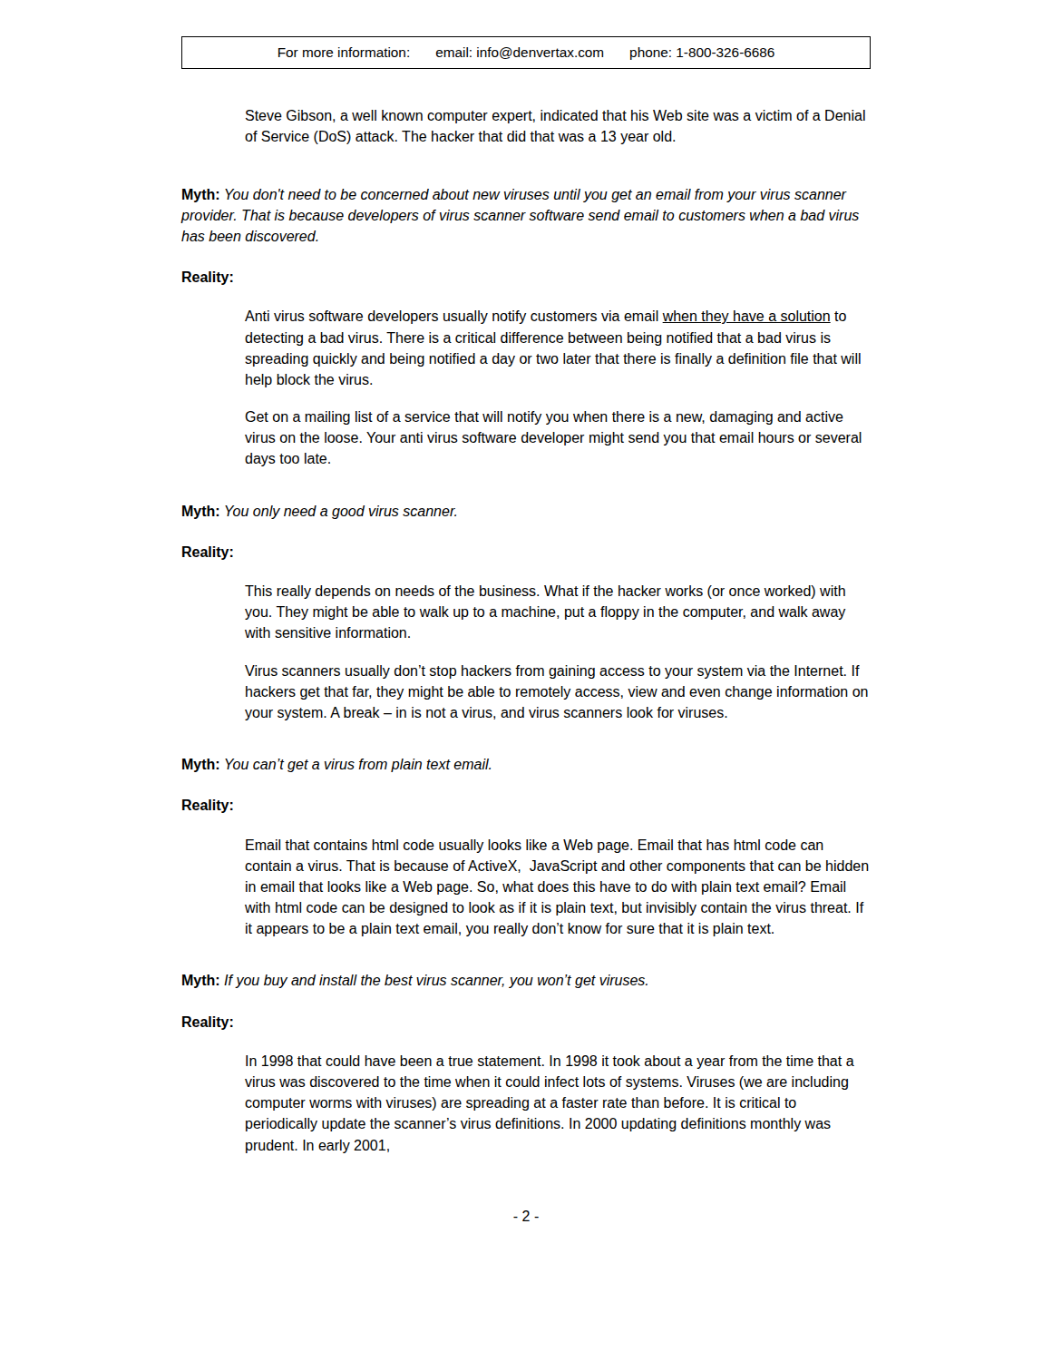For more information: email: info@denvertax.com phone: 1-800-326-6686
Steve Gibson, a well known computer expert, indicated that his Web site was a victim of a Denial of Service (DoS) attack. The hacker that did that was a 13 year old.
Myth: You don't need to be concerned about new viruses until you get an email from your virus scanner provider. That is because developers of virus scanner software send email to customers when a bad virus has been discovered.
Reality:
Anti virus software developers usually notify customers via email when they have a solution to detecting a bad virus. There is a critical difference between being notified that a bad virus is spreading quickly and being notified a day or two later that there is finally a definition file that will help block the virus.
Get on a mailing list of a service that will notify you when there is a new, damaging and active virus on the loose. Your anti virus software developer might send you that email hours or several days too late.
Myth: You only need a good virus scanner.
Reality:
This really depends on needs of the business. What if the hacker works (or once worked) with you. They might be able to walk up to a machine, put a floppy in the computer, and walk away with sensitive information.
Virus scanners usually don’t stop hackers from gaining access to your system via the Internet. If hackers get that far, they might be able to remotely access, view and even change information on your system. A break – in is not a virus, and virus scanners look for viruses.
Myth: You can’t get a virus from plain text email.
Reality:
Email that contains html code usually looks like a Web page. Email that has html code can contain a virus. That is because of ActiveX, JavaScript and other components that can be hidden in email that looks like a Web page. So, what does this have to do with plain text email? Email with html code can be designed to look as if it is plain text, but invisibly contain the virus threat. If it appears to be a plain text email, you really don’t know for sure that it is plain text.
Myth: If you buy and install the best virus scanner, you won’t get viruses.
Reality:
In 1998 that could have been a true statement. In 1998 it took about a year from the time that a virus was discovered to the time when it could infect lots of systems. Viruses (we are including computer worms with viruses) are spreading at a faster rate than before. It is critical to periodically update the scanner’s virus definitions. In 2000 updating definitions monthly was prudent. In early 2001,
- 2 -